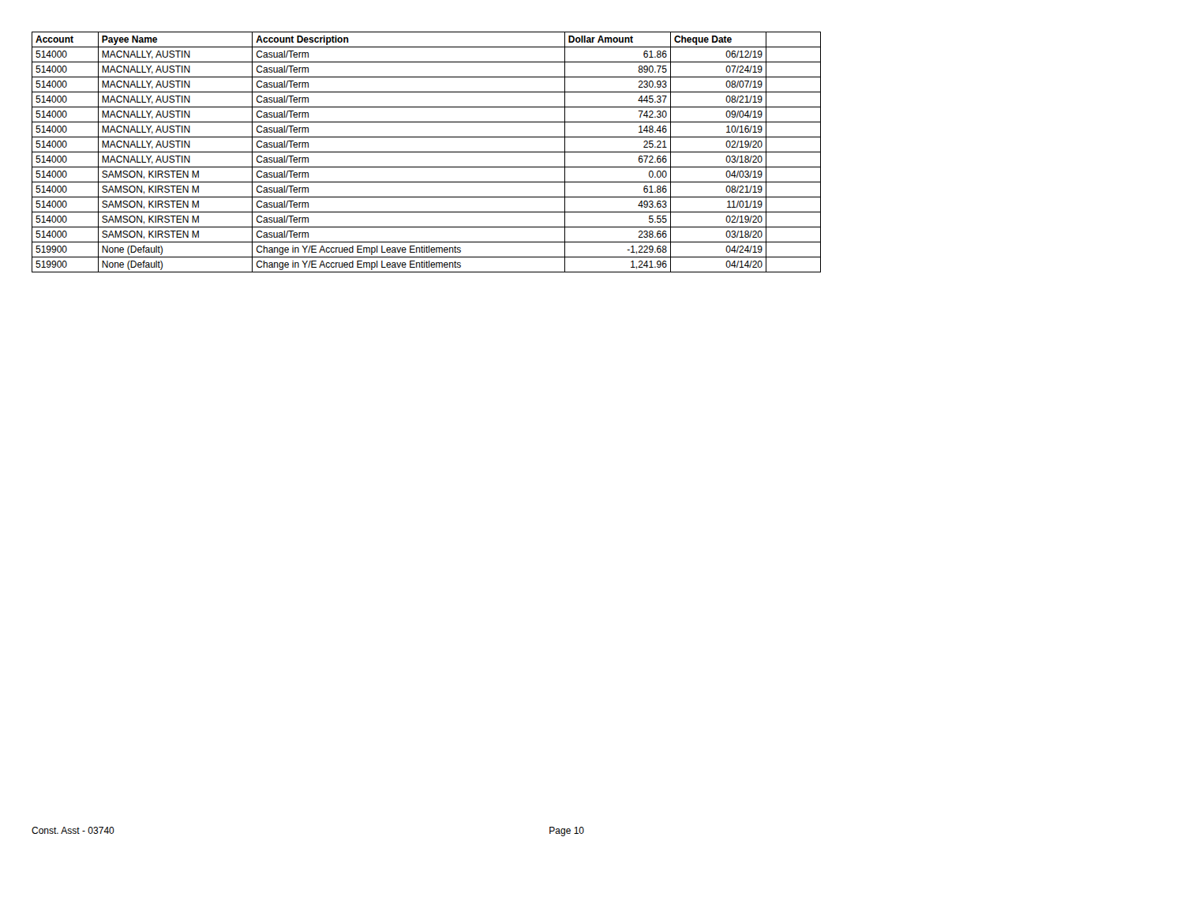| Account | Payee Name | Account Description | Dollar Amount | Cheque Date | |
| --- | --- | --- | --- | --- | --- |
| 514000 | MACNALLY, AUSTIN | Casual/Term | 61.86 | 06/12/19 | |
| 514000 | MACNALLY, AUSTIN | Casual/Term | 890.75 | 07/24/19 | |
| 514000 | MACNALLY, AUSTIN | Casual/Term | 230.93 | 08/07/19 | |
| 514000 | MACNALLY, AUSTIN | Casual/Term | 445.37 | 08/21/19 | |
| 514000 | MACNALLY, AUSTIN | Casual/Term | 742.30 | 09/04/19 | |
| 514000 | MACNALLY, AUSTIN | Casual/Term | 148.46 | 10/16/19 | |
| 514000 | MACNALLY, AUSTIN | Casual/Term | 25.21 | 02/19/20 | |
| 514000 | MACNALLY, AUSTIN | Casual/Term | 672.66 | 03/18/20 | |
| 514000 | SAMSON, KIRSTEN M | Casual/Term | 0.00 | 04/03/19 | |
| 514000 | SAMSON, KIRSTEN M | Casual/Term | 61.86 | 08/21/19 | |
| 514000 | SAMSON, KIRSTEN M | Casual/Term | 493.63 | 11/01/19 | |
| 514000 | SAMSON, KIRSTEN M | Casual/Term | 5.55 | 02/19/20 | |
| 514000 | SAMSON, KIRSTEN M | Casual/Term | 238.66 | 03/18/20 | |
| 519900 | None (Default) | Change in Y/E Accrued Empl Leave Entitlements | -1,229.68 | 04/24/19 | |
| 519900 | None (Default) | Change in Y/E Accrued Empl Leave Entitlements | 1,241.96 | 04/14/20 | |
Const. Asst - 03740
Page 10